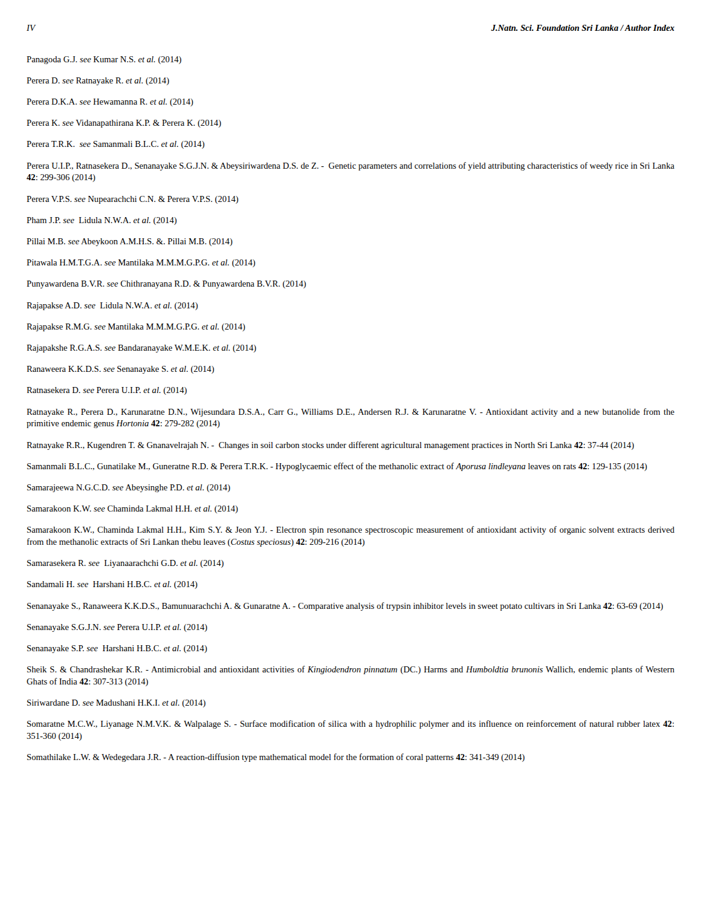IV J.Natn. Sci. Foundation Sri Lanka / Author Index
Panagoda G.J. see Kumar N.S. et al. (2014)
Perera D. see Ratnayake R. et al. (2014)
Perera D.K.A. see Hewamanna R. et al. (2014)
Perera K. see Vidanapathirana K.P. & Perera K. (2014)
Perera T.R.K. see Samanmali B.L.C. et al. (2014)
Perera U.I.P., Ratnasekera D., Senanayake S.G.J.N. & Abeysiriwardena D.S. de Z. - Genetic parameters and correlations of yield attributing characteristics of weedy rice in Sri Lanka 42: 299-306 (2014)
Perera V.P.S. see Nupearachchi C.N. & Perera V.P.S. (2014)
Pham J.P. see Lidula N.W.A. et al. (2014)
Pillai M.B. see Abeykoon A.M.H.S. &. Pillai M.B. (2014)
Pitawala H.M.T.G.A. see Mantilaka M.M.M.G.P.G. et al. (2014)
Punyawardena B.V.R. see Chithranayana R.D. & Punyawardena B.V.R. (2014)
Rajapakse A.D. see Lidula N.W.A. et al. (2014)
Rajapakse R.M.G. see Mantilaka M.M.M.G.P.G. et al. (2014)
Rajapakshe R.G.A.S. see Bandaranayake W.M.E.K. et al. (2014)
Ranaweera K.K.D.S. see Senanayake S. et al. (2014)
Ratnasekera D. see Perera U.I.P. et al. (2014)
Ratnayake R., Perera D., Karunaratne D.N., Wijesundara D.S.A., Carr G., Williams D.E., Andersen R.J. & Karunaratne V. - Antioxidant activity and a new butanolide from the primitive endemic genus Hortonia 42: 279-282 (2014)
Ratnayake R.R., Kugendren T. & Gnanavelrajah N. - Changes in soil carbon stocks under different agricultural management practices in North Sri Lanka 42: 37-44 (2014)
Samanmali B.L.C., Gunatilake M., Guneratne R.D. & Perera T.R.K. - Hypoglycaemic effect of the methanolic extract of Aporusa lindleyana leaves on rats 42: 129-135 (2014)
Samarajeewa N.G.C.D. see Abeysinghe P.D. et al. (2014)
Samarakoon K.W. see Chaminda Lakmal H.H. et al. (2014)
Samarakoon K.W., Chaminda Lakmal H.H., Kim S.Y. & Jeon Y.J. - Electron spin resonance spectroscopic measurement of antioxidant activity of organic solvent extracts derived from the methanolic extracts of Sri Lankan thebu leaves (Costus speciosus) 42: 209-216 (2014)
Samarasekera R. see Liyanaarachchi G.D. et al. (2014)
Sandamali H. see Harshani H.B.C. et al. (2014)
Senanayake S., Ranaweera K.K.D.S., Bamunuarachchi A. & Gunaratne A. - Comparative analysis of trypsin inhibitor levels in sweet potato cultivars in Sri Lanka 42: 63-69 (2014)
Senanayake S.G.J.N. see Perera U.I.P. et al. (2014)
Senanayake S.P. see Harshani H.B.C. et al. (2014)
Sheik S. & Chandrashekar K.R. - Antimicrobial and antioxidant activities of Kingiodendron pinnatum (DC.) Harms and Humboldtia brunonis Wallich, endemic plants of Western Ghats of India 42: 307-313 (2014)
Siriwardane D. see Madushani H.K.I. et al. (2014)
Somaratne M.C.W., Liyanage N.M.V.K. & Walpalage S. - Surface modification of silica with a hydrophilic polymer and its influence on reinforcement of natural rubber latex 42: 351-360 (2014)
Somathilake L.W. & Wedegedara J.R. - A reaction-diffusion type mathematical model for the formation of coral patterns 42: 341-349 (2014)